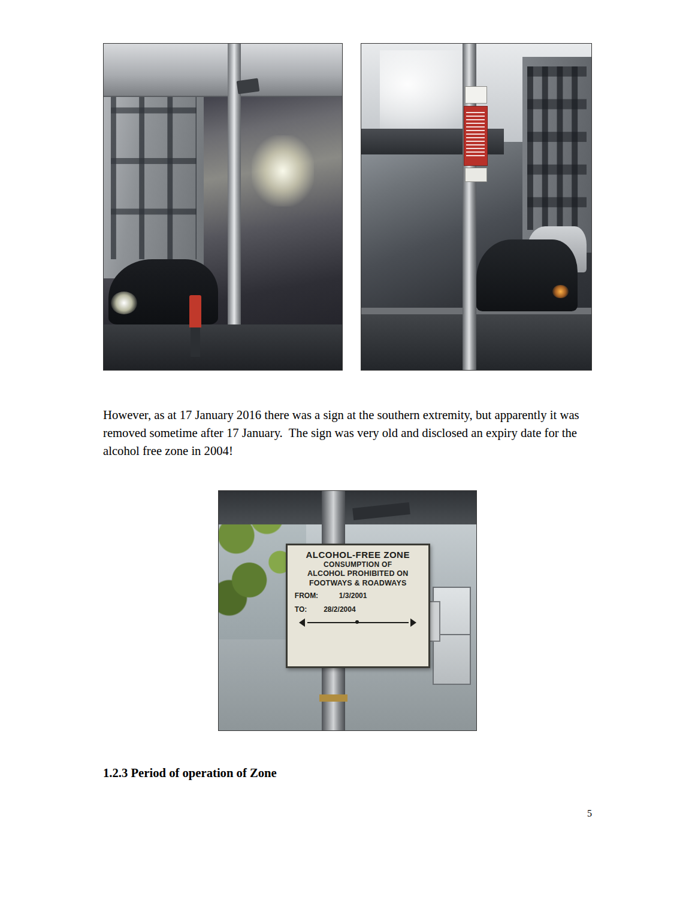However, as at 17 January 2016 there was a sign at the southern extremity, but apparently it was removed sometime after 17 January. The sign was very old and disclosed an expiry date for the alcohol free zone in 2004!
ALCOHOL-FREE ZONE
CONSUMPTION OF
ALCOHOL PROHIBITED ON
FOOTWAYS & ROADWAYS
FROM: 1/3/2001
TO: 28/2/2004
1.2.3 Period of operation of Zone
5